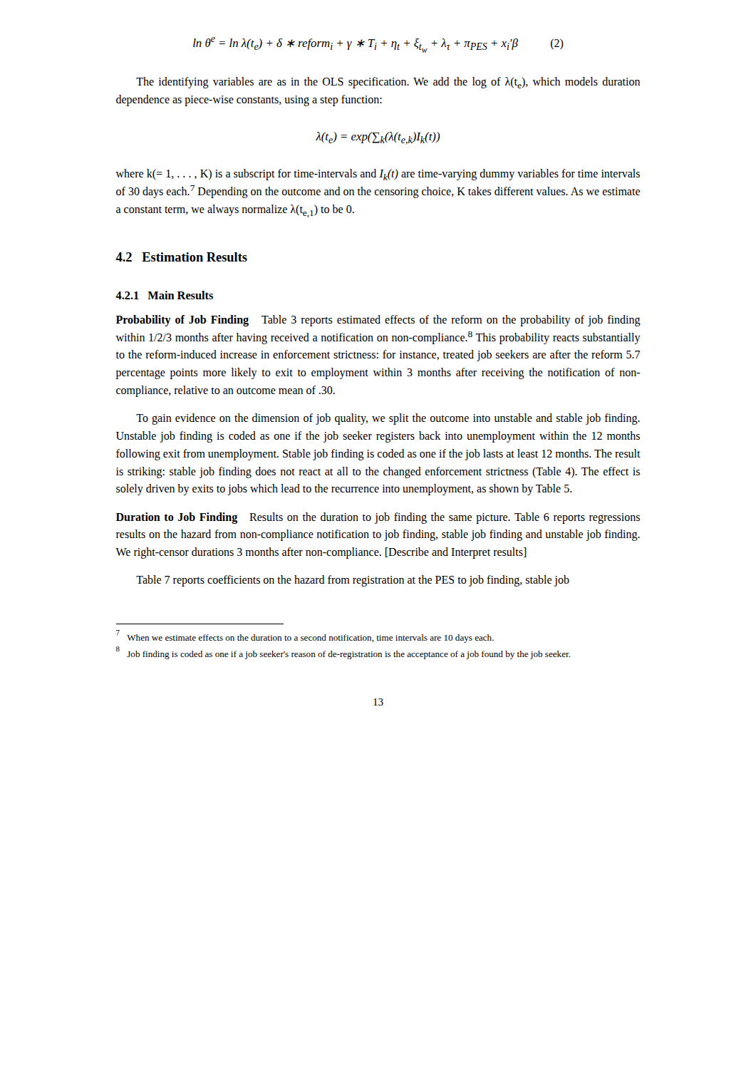ln θe = ln λ(te) + δ ∗ reformi + γ ∗ Ti + ηt + ξtw + λτ + πPES + xi′β (2)
The identifying variables are as in the OLS specification. We add the log of λ(te), which models duration dependence as piece-wise constants, using a step function:
λ(te) = exp(∑k(λ(te,k)Ik(t))
where k(= 1, . . . , K) is a subscript for time-intervals and Ik(t) are time-varying dummy variables for time intervals of 30 days each.7 Depending on the outcome and on the censoring choice, K takes different values. As we estimate a constant term, we always normalize λ(te,1) to be 0.
4.2 Estimation Results
4.2.1 Main Results
Probability of Job Finding Table 3 reports estimated effects of the reform on the probability of job finding within 1/2/3 months after having received a notification on non-compliance.8 This probability reacts substantially to the reform-induced increase in enforcement strictness: for instance, treated job seekers are after the reform 5.7 percentage points more likely to exit to employment within 3 months after receiving the notification of non-compliance, relative to an outcome mean of .30.
To gain evidence on the dimension of job quality, we split the outcome into unstable and stable job finding. Unstable job finding is coded as one if the job seeker registers back into unemployment within the 12 months following exit from unemployment. Stable job finding is coded as one if the job lasts at least 12 months. The result is striking: stable job finding does not react at all to the changed enforcement strictness (Table 4). The effect is solely driven by exits to jobs which lead to the recurrence into unemployment, as shown by Table 5.
Duration to Job Finding Results on the duration to job finding the same picture. Table 6 reports regressions results on the hazard from non-compliance notification to job finding, stable job finding and unstable job finding. We right-censor durations 3 months after non-compliance. [Describe and Interpret results]
Table 7 reports coefficients on the hazard from registration at the PES to job finding, stable job
7When we estimate effects on the duration to a second notification, time intervals are 10 days each.
8Job finding is coded as one if a job seeker's reason of de-registration is the acceptance of a job found by the job seeker.
13